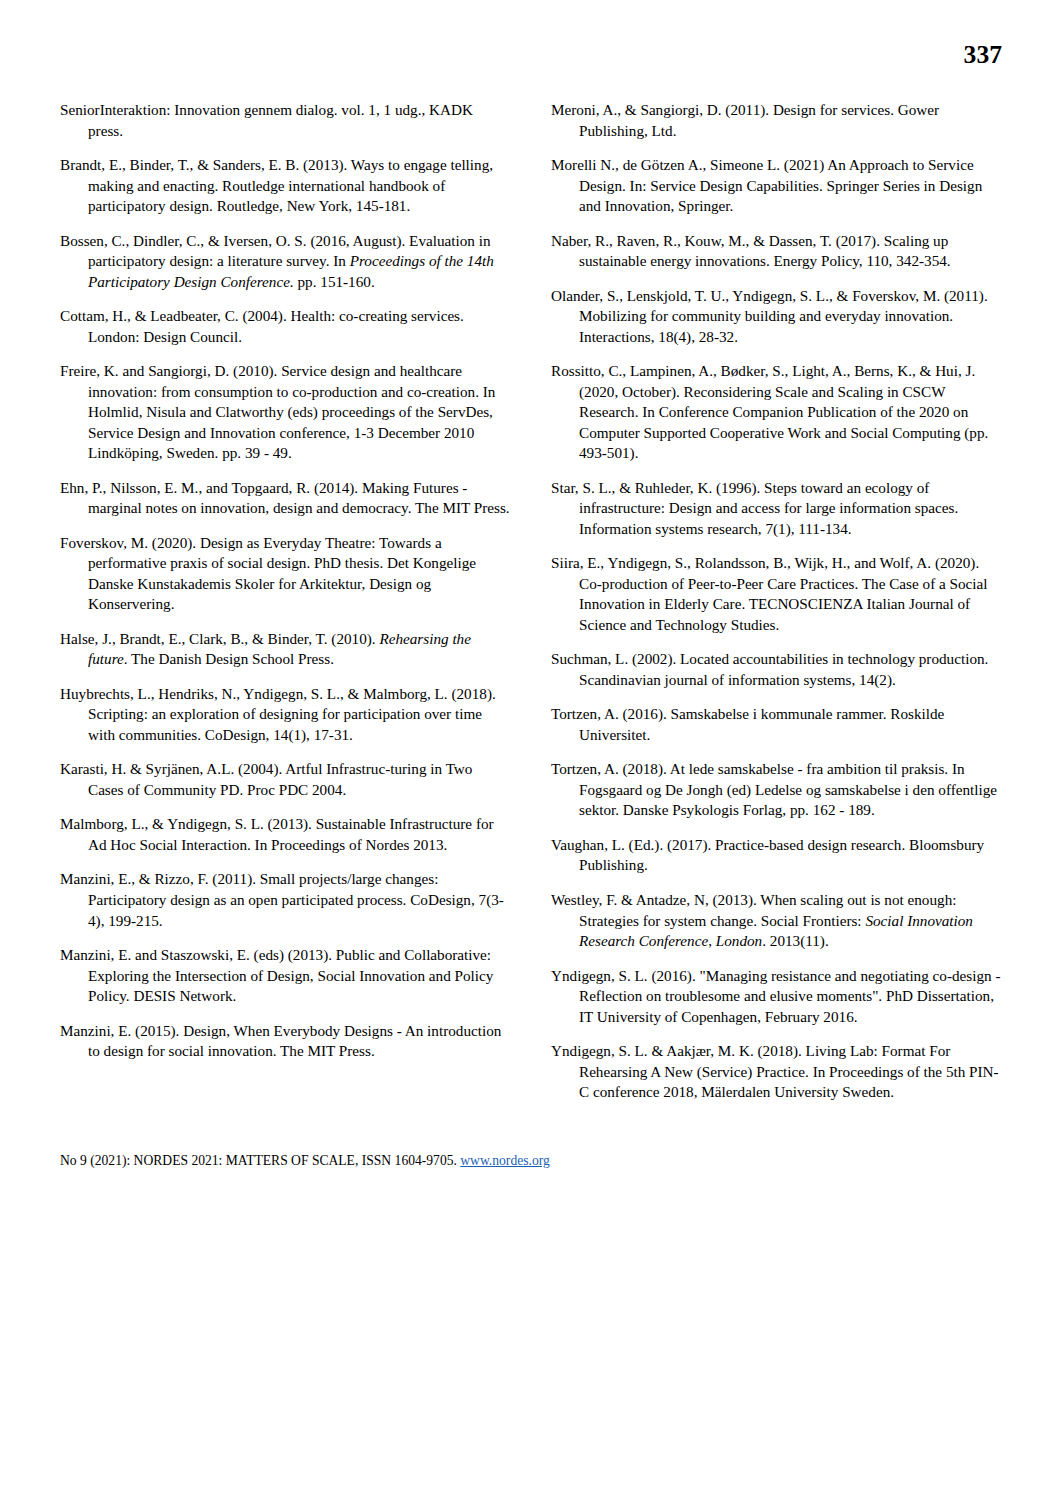337
SeniorInteraktion: Innovation gennem dialog. vol. 1, 1 udg., KADK press.
Brandt, E., Binder, T., & Sanders, E. B. (2013). Ways to engage telling, making and enacting. Routledge international handbook of participatory design. Routledge, New York, 145-181.
Bossen, C., Dindler, C., & Iversen, O. S. (2016, August). Evaluation in participatory design: a literature survey. In Proceedings of the 14th Participatory Design Conference. pp. 151-160.
Cottam, H., & Leadbeater, C. (2004). Health: co-creating services. London: Design Council.
Freire, K. and Sangiorgi, D. (2010). Service design and healthcare innovation: from consumption to co-production and co-creation. In Holmlid, Nisula and Clatworthy (eds) proceedings of the ServDes, Service Design and Innovation conference, 1-3 December 2010 Lindköping, Sweden. pp. 39 - 49.
Ehn, P., Nilsson, E. M., and Topgaard, R. (2014). Making Futures - marginal notes on innovation, design and democracy. The MIT Press.
Foverskov, M. (2020). Design as Everyday Theatre: Towards a performative praxis of social design. PhD thesis. Det Kongelige Danske Kunstakademis Skoler for Arkitektur, Design og Konservering.
Halse, J., Brandt, E., Clark, B., & Binder, T. (2010). Rehearsing the future. The Danish Design School Press.
Huybrechts, L., Hendriks, N., Yndigegn, S. L., & Malmborg, L. (2018). Scripting: an exploration of designing for participation over time with communities. CoDesign, 14(1), 17-31.
Karasti, H. & Syrjänen, A.L. (2004). Artful Infrastruc-turing in Two Cases of Community PD. Proc PDC 2004.
Malmborg, L., & Yndigegn, S. L. (2013). Sustainable Infrastructure for Ad Hoc Social Interaction. In Proceedings of Nordes 2013.
Manzini, E., & Rizzo, F. (2011). Small projects/large changes: Participatory design as an open participated process. CoDesign, 7(3-4), 199-215.
Manzini, E. and Staszowski, E. (eds) (2013). Public and Collaborative: Exploring the Intersection of Design, Social Innovation and Policy Policy. DESIS Network.
Manzini, E. (2015). Design, When Everybody Designs - An introduction to design for social innovation. The MIT Press.
Meroni, A., & Sangiorgi, D. (2011). Design for services. Gower Publishing, Ltd.
Morelli N., de Götzen A., Simeone L. (2021) An Approach to Service Design. In: Service Design Capabilities. Springer Series in Design and Innovation, Springer.
Naber, R., Raven, R., Kouw, M., & Dassen, T. (2017). Scaling up sustainable energy innovations. Energy Policy, 110, 342-354.
Olander, S., Lenskjold, T. U., Yndigegn, S. L., & Foverskov, M. (2011). Mobilizing for community building and everyday innovation. Interactions, 18(4), 28-32.
Rossitto, C., Lampinen, A., Bødker, S., Light, A., Berns, K., & Hui, J. (2020, October). Reconsidering Scale and Scaling in CSCW Research. In Conference Companion Publication of the 2020 on Computer Supported Cooperative Work and Social Computing (pp. 493-501).
Star, S. L., & Ruhleder, K. (1996). Steps toward an ecology of infrastructure: Design and access for large information spaces. Information systems research, 7(1), 111-134.
Siira, E., Yndigegn, S., Rolandsson, B., Wijk, H., and Wolf, A. (2020). Co-production of Peer-to-Peer Care Practices. The Case of a Social Innovation in Elderly Care. TECNOSCIENZA Italian Journal of Science and Technology Studies.
Suchman, L. (2002). Located accountabilities in technology production. Scandinavian journal of information systems, 14(2).
Tortzen, A. (2016). Samskabelse i kommunale rammer. Roskilde Universitet.
Tortzen, A. (2018). At lede samskabelse - fra ambition til praksis. In Fogsgaard og De Jongh (ed) Ledelse og samskabelse i den offentlige sektor. Danske Psykologis Forlag, pp. 162 - 189.
Vaughan, L. (Ed.). (2017). Practice-based design research. Bloomsbury Publishing.
Westley, F. & Antadze, N, (2013). When scaling out is not enough: Strategies for system change. Social Frontiers: Social Innovation Research Conference, London. 2013(11).
Yndigegn, S. L. (2016). "Managing resistance and negotiating co-design - Reflection on troublesome and elusive moments". PhD Dissertation, IT University of Copenhagen, February 2016.
Yndigegn, S. L. & Aakjær, M. K. (2018). Living Lab: Format For Rehearsing A New (Service) Practice. In Proceedings of the 5th PIN-C conference 2018, Mälerdalen University Sweden.
No 9 (2021): NORDES 2021: MATTERS OF SCALE, ISSN 1604-9705. www.nordes.org